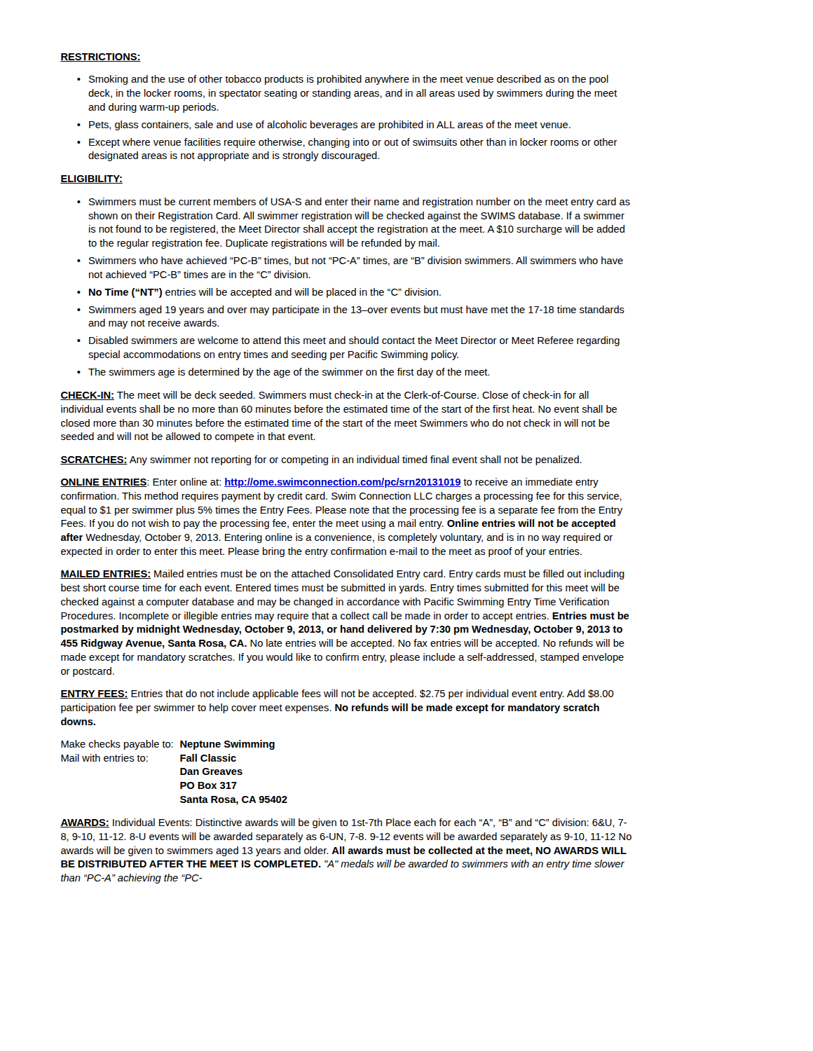RESTRICTIONS:
Smoking and the use of other tobacco products is prohibited anywhere in the meet venue described as on the pool deck, in the locker rooms, in spectator seating or standing areas, and in all areas used by swimmers during the meet and during warm-up periods.
Pets, glass containers, sale and use of alcoholic beverages are prohibited in ALL areas of the meet venue.
Except where venue facilities require otherwise, changing into or out of swimsuits other than in locker rooms or other designated areas is not appropriate and is strongly discouraged.
ELIGIBILITY:
Swimmers must be current members of USA-S and enter their name and registration number on the meet entry card as shown on their Registration Card. All swimmer registration will be checked against the SWIMS database. If a swimmer is not found to be registered, the Meet Director shall accept the registration at the meet. A $10 surcharge will be added to the regular registration fee. Duplicate registrations will be refunded by mail.
Swimmers who have achieved “PC-B” times, but not “PC-A” times, are “B” division swimmers. All swimmers who have not achieved “PC-B” times are in the “C” division.
No Time (“NT”) entries will be accepted and will be placed in the “C” division.
Swimmers aged 19 years and over may participate in the 13–over events but must have met the 17-18 time standards and may not receive awards.
Disabled swimmers are welcome to attend this meet and should contact the Meet Director or Meet Referee regarding special accommodations on entry times and seeding per Pacific Swimming policy.
The swimmers age is determined by the age of the swimmer on the first day of the meet.
CHECK-IN: The meet will be deck seeded. Swimmers must check-in at the Clerk-of-Course. Close of check-in for all individual events shall be no more than 60 minutes before the estimated time of the start of the first heat. No event shall be closed more than 30 minutes before the estimated time of the start of the meet Swimmers who do not check in will not be seeded and will not be allowed to compete in that event.
SCRATCHES: Any swimmer not reporting for or competing in an individual timed final event shall not be penalized.
ONLINE ENTRIES: Enter online at: http://ome.swimconnection.com/pc/srn20131019 to receive an immediate entry confirmation. This method requires payment by credit card. Swim Connection LLC charges a processing fee for this service, equal to $1 per swimmer plus 5% times the Entry Fees. Please note that the processing fee is a separate fee from the Entry Fees. If you do not wish to pay the processing fee, enter the meet using a mail entry. Online entries will not be accepted after Wednesday, October 9, 2013. Entering online is a convenience, is completely voluntary, and is in no way required or expected in order to enter this meet. Please bring the entry confirmation e-mail to the meet as proof of your entries.
MAILED ENTRIES: Mailed entries must be on the attached Consolidated Entry card. Entry cards must be filled out including best short course time for each event. Entered times must be submitted in yards. Entry times submitted for this meet will be checked against a computer database and may be changed in accordance with Pacific Swimming Entry Time Verification Procedures. Incomplete or illegible entries may require that a collect call be made in order to accept entries. Entries must be postmarked by midnight Wednesday, October 9, 2013, or hand delivered by 7:30 pm Wednesday, October 9, 2013 to 455 Ridgway Avenue, Santa Rosa, CA. No late entries will be accepted. No fax entries will be accepted. No refunds will be made except for mandatory scratches. If you would like to confirm entry, please include a self-addressed, stamped envelope or postcard.
ENTRY FEES: Entries that do not include applicable fees will not be accepted. $2.75 per individual event entry. Add $8.00 participation fee per swimmer to help cover meet expenses. No refunds will be made except for mandatory scratch downs.
| Make checks payable to: | Neptune Swimming |
| Mail with entries to: | Fall Classic |
| | Dan Greaves |
| | PO Box 317 |
| | Santa Rosa, CA 95402 |
AWARDS: Individual Events: Distinctive awards will be given to 1st-7th Place each for each “A”, “B” and “C” division: 6&U, 7-8, 9-10, 11-12. 8-U events will be awarded separately as 6-UN, 7-8. 9-12 events will be awarded separately as 9-10, 11-12 No awards will be given to swimmers aged 13 years and older. All awards must be collected at the meet, NO AWARDS WILL BE DISTRIBUTED AFTER THE MEET IS COMPLETED. "A" medals will be awarded to swimmers with an entry time slower than “PC-A” achieving the “PC-